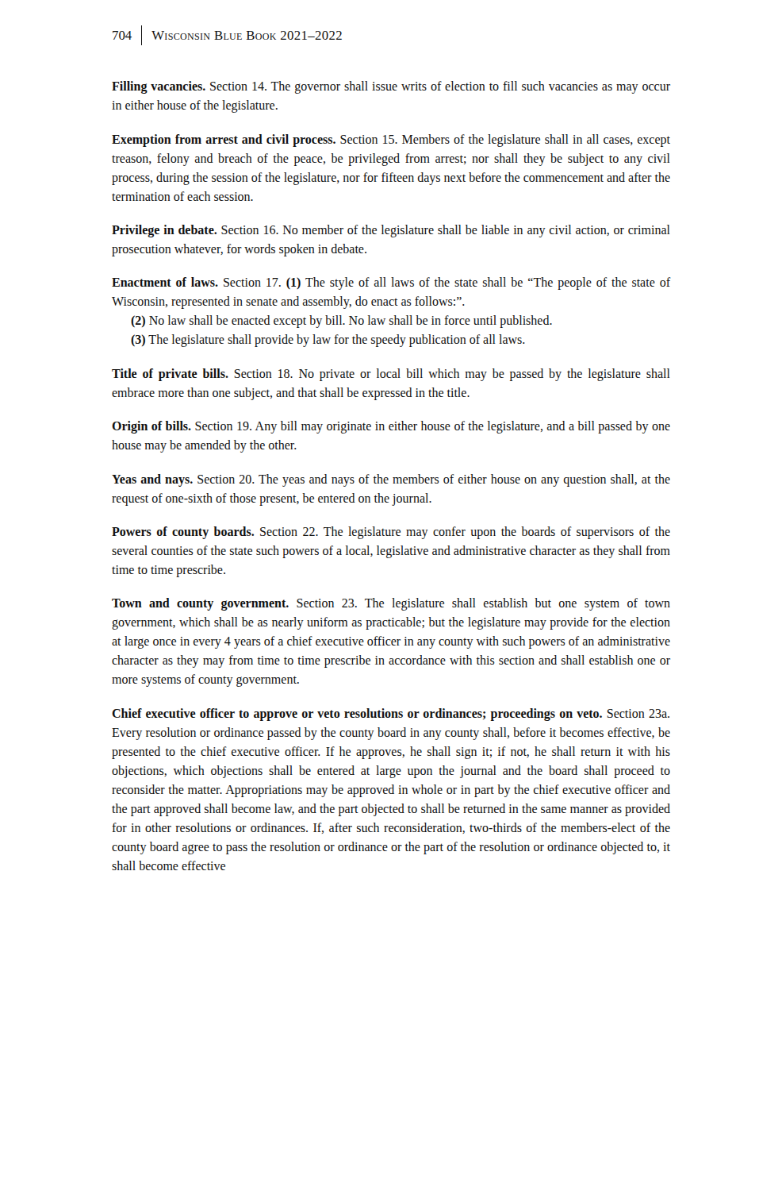704 Wisconsin Blue Book 2021–2022
Filling vacancies. Section 14. The governor shall issue writs of election to fill such vacancies as may occur in either house of the legislature.
Exemption from arrest and civil process. Section 15. Members of the legislature shall in all cases, except treason, felony and breach of the peace, be privileged from arrest; nor shall they be subject to any civil process, during the session of the legislature, nor for fifteen days next before the commencement and after the termination of each session.
Privilege in debate. Section 16. No member of the legislature shall be liable in any civil action, or criminal prosecution whatever, for words spoken in debate.
Enactment of laws. Section 17. (1) The style of all laws of the state shall be “The people of the state of Wisconsin, represented in senate and assembly, do enact as follows:”.
(2) No law shall be enacted except by bill. No law shall be in force until published.
(3) The legislature shall provide by law for the speedy publication of all laws.
Title of private bills. Section 18. No private or local bill which may be passed by the legislature shall embrace more than one subject, and that shall be expressed in the title.
Origin of bills. Section 19. Any bill may originate in either house of the legislature, and a bill passed by one house may be amended by the other.
Yeas and nays. Section 20. The yeas and nays of the members of either house on any question shall, at the request of one-sixth of those present, be entered on the journal.
Powers of county boards. Section 22. The legislature may confer upon the boards of supervisors of the several counties of the state such powers of a local, legislative and administrative character as they shall from time to time prescribe.
Town and county government. Section 23. The legislature shall establish but one system of town government, which shall be as nearly uniform as practicable; but the legislature may provide for the election at large once in every 4 years of a chief executive officer in any county with such powers of an administrative character as they may from time to time prescribe in accordance with this section and shall establish one or more systems of county government.
Chief executive officer to approve or veto resolutions or ordinances; proceedings on veto. Section 23a. Every resolution or ordinance passed by the county board in any county shall, before it becomes effective, be presented to the chief executive officer. If he approves, he shall sign it; if not, he shall return it with his objections, which objections shall be entered at large upon the journal and the board shall proceed to reconsider the matter. Appropriations may be approved in whole or in part by the chief executive officer and the part approved shall become law, and the part objected to shall be returned in the same manner as provided for in other resolutions or ordinances. If, after such reconsideration, two-thirds of the members-elect of the county board agree to pass the resolution or ordinance or the part of the resolution or ordinance objected to, it shall become effective